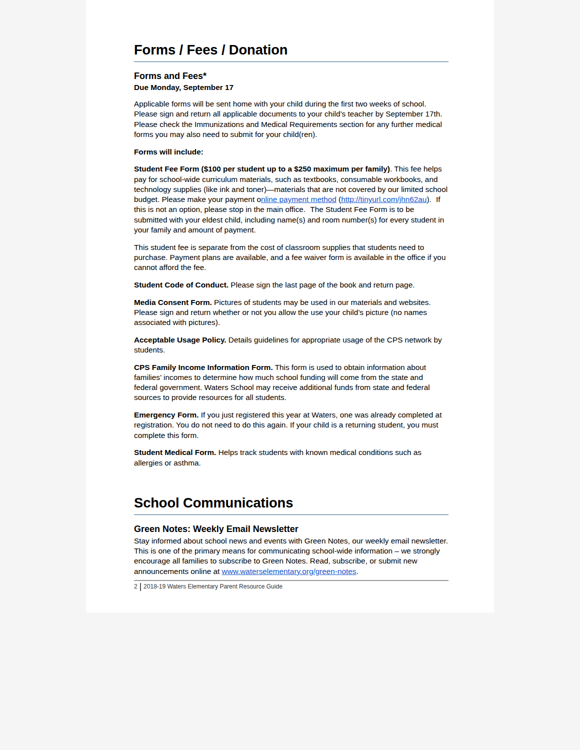Forms / Fees / Donation
Forms and Fees*
Due Monday, September 17
Applicable forms will be sent home with your child during the first two weeks of school. Please sign and return all applicable documents to your child’s teacher by September 17th. Please check the Immunizations and Medical Requirements section for any further medical forms you may also need to submit for your child(ren).
Forms will include:
Student Fee Form ($100 per student up to a $250 maximum per family). This fee helps pay for school-wide curriculum materials, such as textbooks, consumable workbooks, and technology supplies (like ink and toner)—materials that are not covered by our limited school budget. Please make your payment online payment method (http://tinyurl.com/jhn62au). If this is not an option, please stop in the main office. The Student Fee Form is to be submitted with your eldest child, including name(s) and room number(s) for every student in your family and amount of payment.
This student fee is separate from the cost of classroom supplies that students need to purchase. Payment plans are available, and a fee waiver form is available in the office if you cannot afford the fee.
Student Code of Conduct. Please sign the last page of the book and return page.
Media Consent Form. Pictures of students may be used in our materials and websites. Please sign and return whether or not you allow the use your child’s picture (no names associated with pictures).
Acceptable Usage Policy. Details guidelines for appropriate usage of the CPS network by students.
CPS Family Income Information Form. This form is used to obtain information about families’ incomes to determine how much school funding will come from the state and federal government. Waters School may receive additional funds from state and federal sources to provide resources for all students.
Emergency Form. If you just registered this year at Waters, one was already completed at registration. You do not need to do this again. If your child is a returning student, you must complete this form.
Student Medical Form. Helps track students with known medical conditions such as allergies or asthma.
School Communications
Green Notes: Weekly Email Newsletter
Stay informed about school news and events with Green Notes, our weekly email newsletter. This is one of the primary means for communicating school-wide information – we strongly encourage all families to subscribe to Green Notes. Read, subscribe, or submit new announcements online at www.waterselementary.org/green-notes.
2 2018-19 Waters Elementary Parent Resource Guide